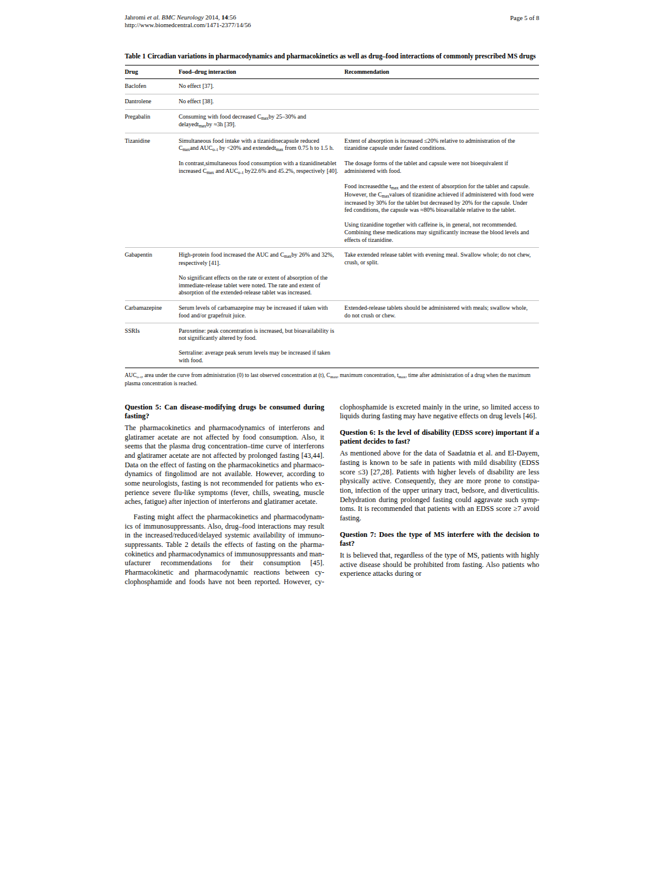Jahromi et al. BMC Neurology 2014, 14:56
http://www.biomedcentral.com/1471-2377/14/56
Page 5 of 8
Table 1 Circadian variations in pharmacodynamics and pharmacokinetics as well as drug–food interactions of commonly prescribed MS drugs
| Drug | Food–drug interaction | Recommendation |
| --- | --- | --- |
| Baclofen | No effect [37]. | |
| Dantrolene | No effect [38]. | |
| Pregabalin | Consuming with food decreased C max by 25–30% and delayedt max by ≈3h [39]. | |
| Tizanidine | Simultaneous food intake with a tizanidinecapsule reduced C max and AUC o–t by <20% and extendedt max from 0.75 h to 1.5 h. | Extent of absorption is increased ≤20% relative to administration of the tizanidine capsule under fasted conditions. |
| | In contrast,simultaneous food consumption with a tizanidinetablet increased C max and AUC o–t by22.6% and 45.2%, respectively [40]. | The dosage forms of the tablet and capsule were not bioequivalent if administered with food. |
| | | Food increasedthe t max and the extent of absorption for the tablet and capsule. However, the C max values of tizanidine achieved if administered with food were increased by 30% for the tablet but decreased by 20% for the capsule. Under fed conditions, the capsule was ≈80% bioavailable relative to the tablet. |
| | | Using tizanidine together with caffeine is, in general, not recommended. Combining these medications may significantly increase the blood levels and effects of tizanidine. |
| Gabapentin | High-protein food increased the AUC and C max by 26% and 32%, respectively [41]. | Take extended release tablet with evening meal. Swallow whole; do not chew, crush, or split. |
| | No significant effects on the rate or extent of absorption of the immediate-release tablet were noted. The rate and extent of absorption of the extended-release tablet was increased. | |
| Carbamazepine | Serum levels of carbamazepine may be increased if taken with food and/or grapefruit juice. | Extended-release tablets should be administered with meals; swallow whole, do not crush or chew. |
| SSRIs | Paroxetine: peak concentration is increased, but bioavailability is not significantly altered by food. | |
| | Sertraline: average peak serum levels may be increased if taken with food. | |
AUCo–t, area under the curve from administration (0) to last observed concentration at (t), Cmax, maximum concentration, tmax, time after administration of a drug when the maximum plasma concentration is reached.
Question 5: Can disease-modifying drugs be consumed during fasting?
The pharmacokinetics and pharmacodynamics of interferons and glatiramer acetate are not affected by food consumption. Also, it seems that the plasma drug concentration–time curve of interferons and glatiramer acetate are not affected by prolonged fasting [43,44]. Data on the effect of fasting on the pharmacokinetics and pharmacodynamics of fingolimod are not available. However, according to some neurologists, fasting is not recommended for patients who experience severe flu-like symptoms (fever, chills, sweating, muscle aches, fatigue) after injection of interferons and glatiramer acetate.
Fasting might affect the pharmacokinetics and pharmacodynamics of immunosuppressants. Also, drug–food interactions may result in the increased/reduced/delayed systemic availability of immunosuppressants. Table 2 details the effects of fasting on the pharmacokinetics and pharmacodynamics of immunosuppressants and manufacturer recommendations for their consumption [45]. Pharmacokinetic and pharmacodynamic reactions between cyclophosphamide and foods have not been reported. However, cyclophosphamide is excreted mainly in the urine, so limited access to liquids during fasting may have negative effects on drug levels [46].
Question 6: Is the level of disability (EDSS score) important if a patient decides to fast?
As mentioned above for the data of Saadatnia et al. and El-Dayem, fasting is known to be safe in patients with mild disability (EDSS score ≤3) [27,28]. Patients with higher levels of disability are less physically active. Consequently, they are more prone to constipation, infection of the upper urinary tract, bedsore, and diverticulitis. Dehydration during prolonged fasting could aggravate such symptoms. It is recommended that patients with an EDSS score ≥7 avoid fasting.
Question 7: Does the type of MS interfere with the decision to fast?
It is believed that, regardless of the type of MS, patients with highly active disease should be prohibited from fasting. Also patients who experience attacks during or